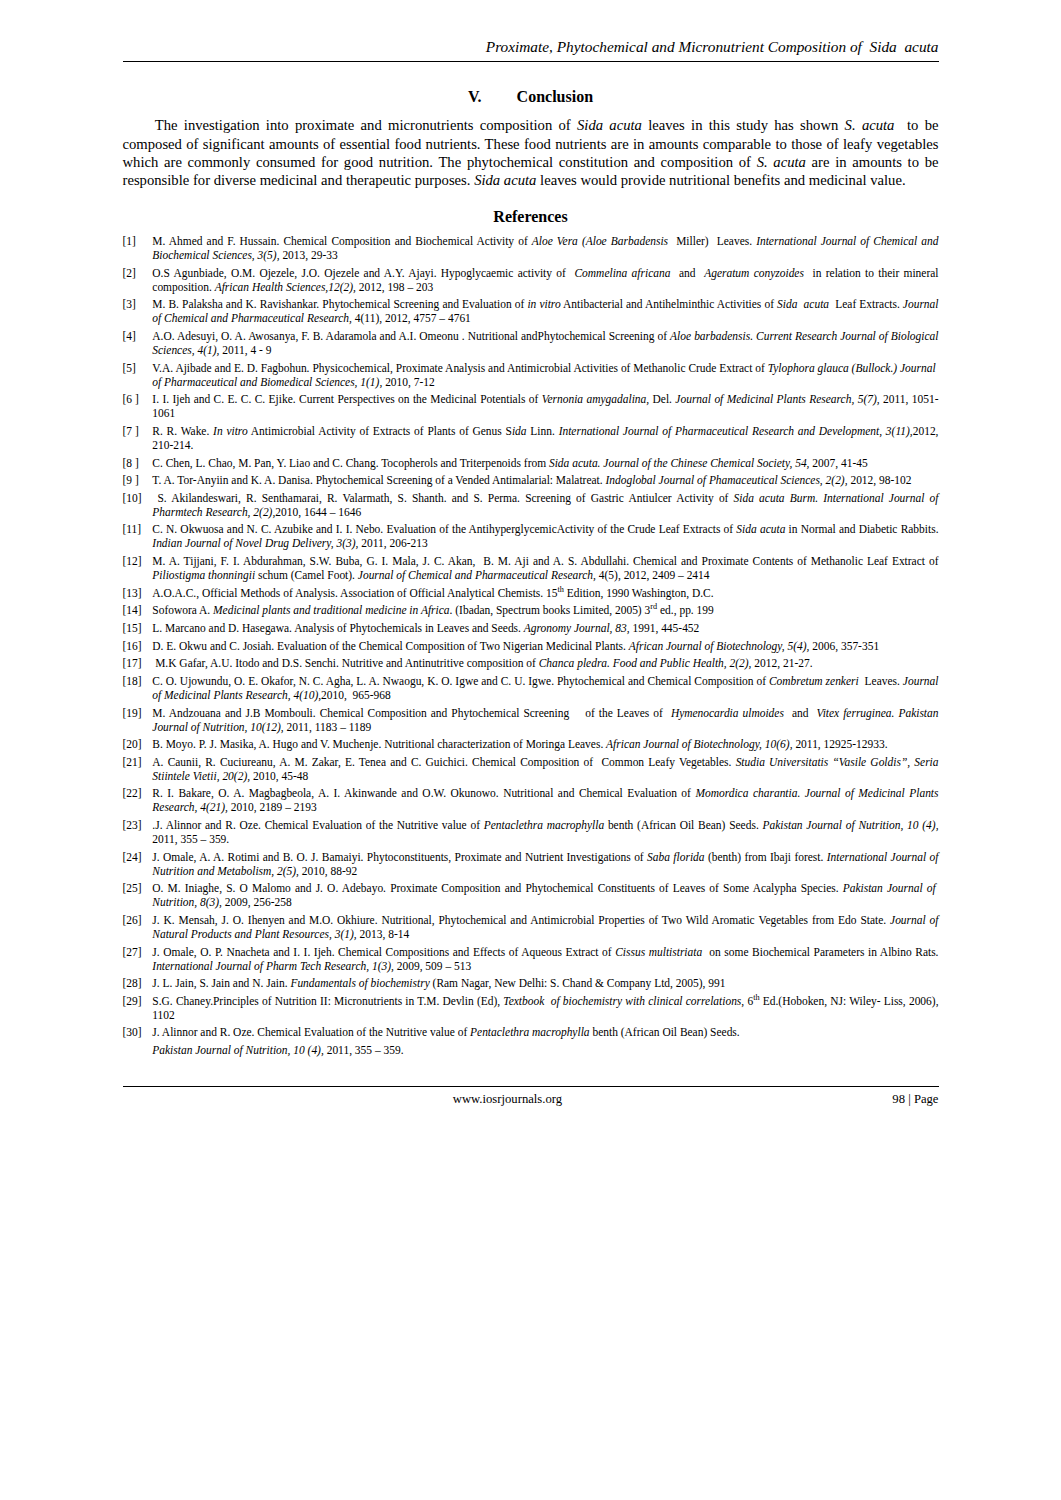Proximate, Phytochemical and Micronutrient Composition of Sida acuta
V. Conclusion
The investigation into proximate and micronutrients composition of Sida acuta leaves in this study has shown S. acuta to be composed of significant amounts of essential food nutrients. These food nutrients are in amounts comparable to those of leafy vegetables which are commonly consumed for good nutrition. The phytochemical constitution and composition of S. acuta are in amounts to be responsible for diverse medicinal and therapeutic purposes. Sida acuta leaves would provide nutritional benefits and medicinal value.
References
[1] M. Ahmed and F. Hussain. Chemical Composition and Biochemical Activity of Aloe Vera (Aloe Barbadensis Miller) Leaves. International Journal of Chemical and Biochemical Sciences, 3(5), 2013, 29-33
[2] O.S Agunbiade, O.M. Ojezele, J.O. Ojezele and A.Y. Ajayi. Hypoglycaemic activity of Commelina africana and Ageratum conyzoides in relation to their mineral composition. African Health Sciences,12(2), 2012, 198 – 203
[3] M. B. Palaksha and K. Ravishankar. Phytochemical Screening and Evaluation of in vitro Antibacterial and Antihelminthic Activities of Sida acuta Leaf Extracts. Journal of Chemical and Pharmaceutical Research, 4(11), 2012, 4757 – 4761
[4] A.O. Adesuyi, O. A. Awosanya, F. B. Adaramola and A.I. Omeonu . Nutritional andPhytochemical Screening of Aloe barbadensis. Current Research Journal of Biological Sciences, 4(1), 2011, 4 - 9
[5] V.A. Ajibade and E. D. Fagbohun. Physicochemical, Proximate Analysis and Antimicrobial Activities of Methanolic Crude Extract of Tylophora glauca (Bullock.) Journal of Pharmaceutical and Biomedical Sciences, 1(1), 2010, 7-12
[6 ] I. I. Ijeh and C. E. C. C. Ejike. Current Perspectives on the Medicinal Potentials of Vernonia amygadalina, Del. Journal of Medicinal Plants Research, 5(7), 2011, 1051-1061
[7 ] R. R. Wake. In vitro Antimicrobial Activity of Extracts of Plants of Genus Sida Linn. International Journal of Pharmaceutical Research and Development, 3(11), 2012, 210-214.
[8 ] C. Chen, L. Chao, M. Pan, Y. Liao and C. Chang. Tocopherols and Triterpenoids from Sida acuta. Journal of the Chinese Chemical Society, 54, 2007, 41-45
[9 ] T. A. Tor-Anyiin and K. A. Danisa. Phytochemical Screening of a Vended Antimalarial: Malatreat. Indoglobal Journal of Phamaceutical Sciences, 2(2), 2012, 98-102
[10] S. Akilandeswari, R. Senthamarai, R. Valarmath, S. Shanth. and S. Perma. Screening of Gastric Antiulcer Activity of Sida acuta Burm. International Journal of Pharmtech Research, 2(2), 2010, 1644 – 1646
[11] C. N. Okwuosa and N. C. Azubike and I. I. Nebo. Evaluation of the AntihyperglycemicActivity of the Crude Leaf Extracts of Sida acuta in Normal and Diabetic Rabbits. Indian Journal of Novel Drug Delivery, 3(3), 2011, 206-213
[12] M. A. Tijjani, F. I. Abdurahman, S.W. Buba, G. I. Mala, J. C. Akan, B. M. Aji and A. S. Abdullahi. Chemical and Proximate Contents of Methanolic Leaf Extract of Piliostigma thonningii schum (Camel Foot). Journal of Chemical and Pharmaceutical Research, 4(5), 2012, 2409 – 2414
[13] A.O.A.C., Official Methods of Analysis. Association of Official Analytical Chemists. 15th Edition, 1990 Washington, D.C.
[14] Sofowora A. Medicinal plants and traditional medicine in Africa. (Ibadan, Spectrum books Limited, 2005) 3rd ed., pp. 199
[15] L. Marcano and D. Hasegawa. Analysis of Phytochemicals in Leaves and Seeds. Agronomy Journal, 83, 1991, 445-452
[16] D. E. Okwu and C. Josiah. Evaluation of the Chemical Composition of Two Nigerian Medicinal Plants. African Journal of Biotechnology, 5(4), 2006, 357-351
[17] M.K Gafar, A.U. Itodo and D.S. Senchi. Nutritive and Antinutritive composition of Chanca pledra. Food and Public Health, 2(2), 2012, 21-27.
[18] C. O. Ujowundu, O. E. Okafor, N. C. Agha, L. A. Nwaogu, K. O. Igwe and C. U. Igwe. Phytochemical and Chemical Composition of Combretum zenkeri Leaves. Journal of Medicinal Plants Research, 4(10), 2010, 965-968
[19] M. Andzouana and J.B Mombouli. Chemical Composition and Phytochemical Screening of the Leaves of Hymenocardia ulmoides and Vitex ferruginea. Pakistan Journal of Nutrition, 10(12), 2011, 1183 – 1189
[20] B. Moyo. P. J. Masika, A. Hugo and V. Muchenje. Nutritional characterization of Moringa Leaves. African Journal of Biotechnology, 10(6), 2011, 12925-12933.
[21] A. Caunii, R. Cuciureanu, A. M. Zakar, E. Tenea and C. Guichici. Chemical Composition of Common Leafy Vegetables. Studia Universitatis “Vasile Goldis”, Seria Stiintele Vietii, 20(2), 2010, 45-48
[22] R. I. Bakare, O. A. Magbagbeola, A. I. Akinwande and O.W. Okunowo. Nutritional and Chemical Evaluation of Momordica charantia. Journal of Medicinal Plants Research, 4(21), 2010, 2189 – 2193
[23].J. Alinnor and R. Oze. Chemical Evaluation of the Nutritive value of Pentaclethra macrophylla benth (African Oil Bean) Seeds. Pakistan Journal of Nutrition, 10 (4), 2011, 355 – 359.
[24] J. Omale, A. A. Rotimi and B. O. J. Bamaiyi. Phytoconstituents, Proximate and Nutrient Investigations of Saba florida (benth) from Ibaji forest. International Journal of Nutrition and Metabolism, 2(5), 2010, 88-92
[25] O. M. Iniaghe, S. O Malomo and J. O. Adebayo. Proximate Composition and Phytochemical Constituents of Leaves of Some Acalypha Species. Pakistan Journal of Nutrition, 8(3), 2009, 256-258
[26] J. K. Mensah, J. O. Ihenyen and M.O. Okhiure. Nutritional, Phytochemical and Antimicrobial Properties of Two Wild Aromatic Vegetables from Edo State. Journal of Natural Products and Plant Resources, 3(1), 2013, 8-14
[27] J. Omale, O. P. Nnacheta and I. I. Ijeh. Chemical Compositions and Effects of Aqueous Extract of Cissus multistriata on some Biochemical Parameters in Albino Rats. International Journal of Pharm Tech Research, 1(3), 2009, 509 – 513
[28] J. L. Jain, S. Jain and N. Jain. Fundamentals of biochemistry (Ram Nagar, New Delhi: S. Chand & Company Ltd, 2005), 991
[29] S.G. Chaney.Principles of Nutrition II: Micronutrients in T.M. Devlin (Ed), Textbook of biochemistry with clinical correlations, 6th Ed.(Hoboken, NJ: Wiley- Liss, 2006), 1102
[30] J. Alinnor and R. Oze. Chemical Evaluation of the Nutritive value of Pentaclethra macrophylla benth (African Oil Bean) Seeds.
Pakistan Journal of Nutrition, 10 (4), 2011, 355 – 359.
www.iosrjournals.org 98 | Page